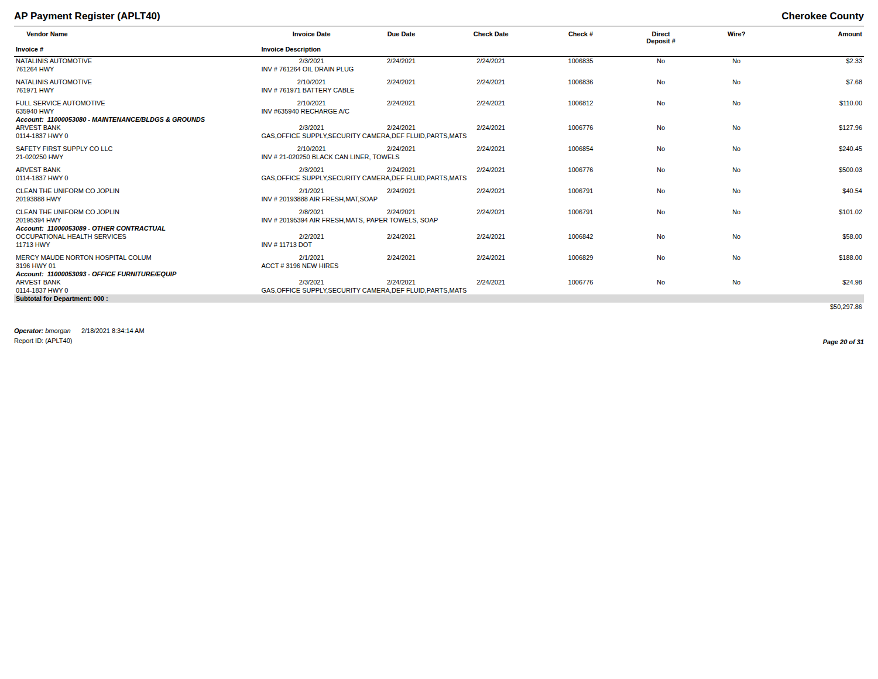AP Payment Register (APLT40)
Cherokee County
| Vendor Name | Invoice Date | Due Date | Check Date | Check # | Direct Deposit # | Wire? | Amount |
| --- | --- | --- | --- | --- | --- | --- | --- |
| Invoice # | Invoice Description | | | | | |
| NATALINIS AUTOMOTIVE | 2/3/2021 | 2/24/2021 | 2/24/2021 | 1006835 | No | No | $2.33 |
| 761264 HWY | INV # 761264 OIL DRAIN PLUG | |
| NATALINIS AUTOMOTIVE | 2/10/2021 | 2/24/2021 | 2/24/2021 | 1006836 | No | No | $7.68 |
| 761971 HWY | INV # 761971 BATTERY CABLE | |
| FULL SERVICE AUTOMOTIVE | 2/10/2021 | 2/24/2021 | 2/24/2021 | 1006812 | No | No | $110.00 |
| 635940 HWY | INV #635940 RECHARGE A/C | |
| Account: 11000053080 - MAINTENANCE/BLDGS & GROUNDS |
| ARVEST BANK | 2/3/2021 | 2/24/2021 | 2/24/2021 | 1006776 | No | No | $127.96 |
| 0114-1837 HWY 0 | GAS,OFFICE SUPPLY,SECURITY CAMERA,DEF FLUID,PARTS,MATS | |
| SAFETY FIRST SUPPLY CO LLC | 2/10/2021 | 2/24/2021 | 2/24/2021 | 1006854 | No | No | $240.45 |
| 21-020250 HWY | INV # 21-020250 BLACK CAN LINER, TOWELS | |
| ARVEST BANK | 2/3/2021 | 2/24/2021 | 2/24/2021 | 1006776 | No | No | $500.03 |
| 0114-1837 HWY 0 | GAS,OFFICE SUPPLY,SECURITY CAMERA,DEF FLUID,PARTS,MATS | |
| CLEAN THE UNIFORM CO JOPLIN | 2/1/2021 | 2/24/2021 | 2/24/2021 | 1006791 | No | No | $40.54 |
| 20193888 HWY | INV # 20193888 AIR FRESH,MAT,SOAP | |
| CLEAN THE UNIFORM CO JOPLIN | 2/8/2021 | 2/24/2021 | 2/24/2021 | 1006791 | No | No | $101.02 |
| 20195394 HWY | INV # 20195394 AIR FRESH,MATS, PAPER TOWELS, SOAP | |
| Account: 11000053089 - OTHER CONTRACTUAL |
| OCCUPATIONAL HEALTH SERVICES | 2/2/2021 | 2/24/2021 | 2/24/2021 | 1006842 | No | No | $58.00 |
| 11713 HWY | INV # 11713 DOT | |
| MERCY MAUDE NORTON HOSPITAL COLUM | 2/1/2021 | 2/24/2021 | 2/24/2021 | 1006829 | No | No | $188.00 |
| 3196 HWY 01 | ACCT # 3196 NEW HIRES | |
| Account: 11000053093 - OFFICE FURNITURE/EQUIP |
| ARVEST BANK | 2/3/2021 | 2/24/2021 | 2/24/2021 | 1006776 | No | No | $24.98 |
| 0114-1837 HWY 0 | GAS,OFFICE SUPPLY,SECURITY CAMERA,DEF FLUID,PARTS,MATS | |
| Subtotal for Department: 000 : |
| | $50,297.86 |
Operator: bmorgan 2/18/2021 8:34:14 AM
Report ID: (APLT40)
Page 20 of 31